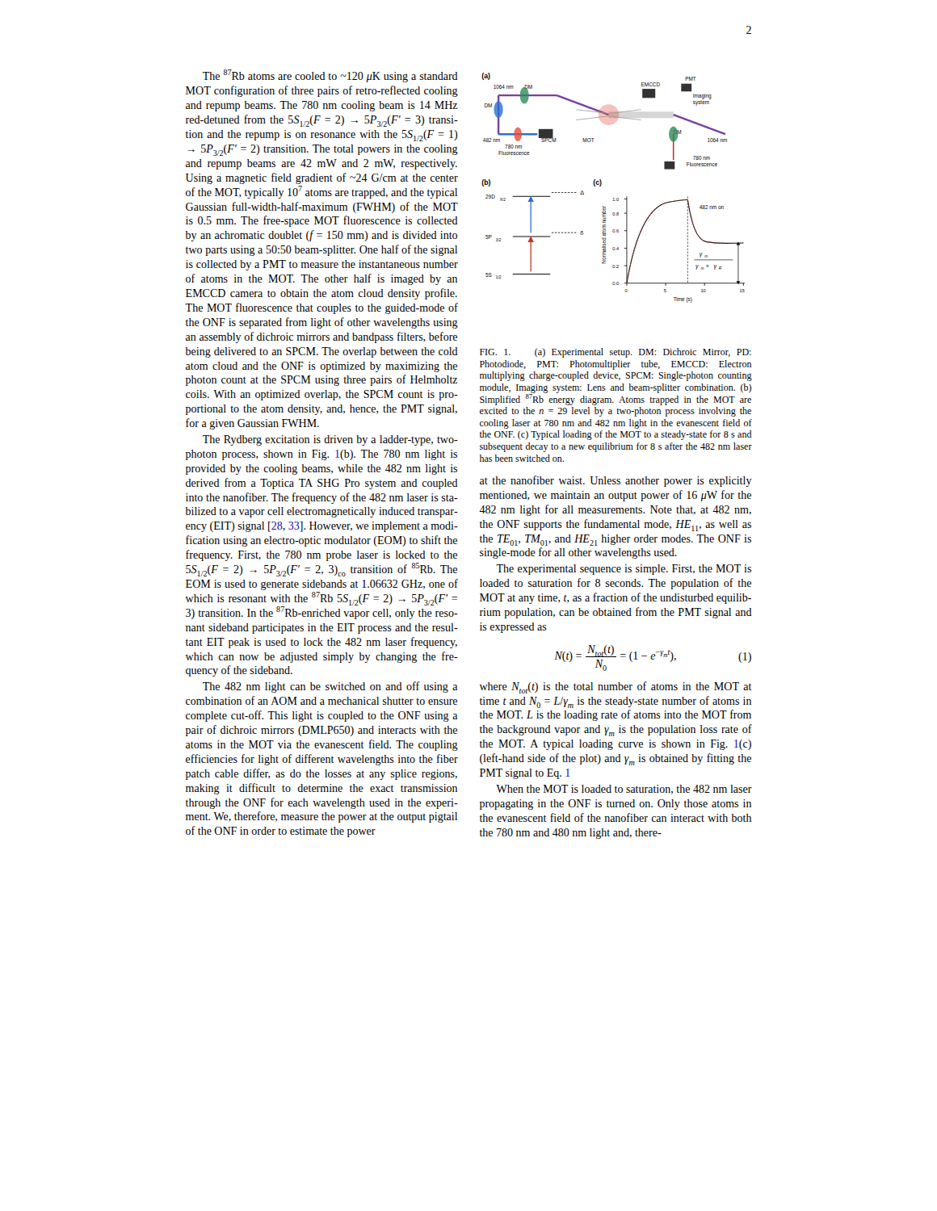2
The 87Rb atoms are cooled to ~120 μ K using a standard MOT configuration of three pairs of retro-reflected cooling and repump beams. The 780 nm cooling beam is 14 MHz red-detuned from the 5S1/2(F = 2) → 5P3/2(F′ = 3) transition and the repump is on resonance with the 5S1/2(F = 1) → 5P3/2(F′ = 2) transition. The total powers in the cooling and repump beams are 42 mW and 2 mW, respectively. Using a magnetic field gradient of ~24 G/cm at the center of the MOT, typically 107 atoms are trapped, and the typical Gaussian full-width-half-maximum (FWHM) of the MOT is 0.5 mm. The free-space MOT fluorescence is collected by an achromatic doublet (f = 150 mm) and is divided into two parts using a 50:50 beam-splitter. One half of the signal is collected by a PMT to measure the instantaneous number of atoms in the MOT. The other half is imaged by an EMCCD camera to obtain the atom cloud density profile. The MOT fluorescence that couples to the guided-mode of the ONF is separated from light of other wavelengths using an assembly of dichroic mirrors and bandpass filters, before being delivered to an SPCM. The overlap between the cold atom cloud and the ONF is optimized by maximizing the photon count at the SPCM using three pairs of Helmholtz coils. With an optimized overlap, the SPCM count is proportional to the atom density, and, hence, the PMT signal, for a given Gaussian FWHM.
The Rydberg excitation is driven by a ladder-type, two-photon process, shown in Fig. 1(b). The 780 nm light is provided by the cooling beams, while the 482 nm light is derived from a Toptica TA SHG Pro system and coupled into the nanofiber. The frequency of the 482 nm laser is stabilized to a vapor cell electromagnetically induced transparency (EIT) signal [28, 33]. However, we implement a modification using an electro-optic modulator (EOM) to shift the frequency. First, the 780 nm probe laser is locked to the 5S1/2(F = 2) → 5P3/2(F′ = 2, 3)co transition of 85Rb. The EOM is used to generate sidebands at 1.06632 GHz, one of which is resonant with the 87Rb 5S1/2(F = 2) → 5P3/2(F′ = 3) transition. In the 87Rb-enriched vapor cell, only the resonant sideband participates in the EIT process and the resultant EIT peak is used to lock the 482 nm laser frequency, which can now be adjusted simply by changing the frequency of the sideband.
The 482 nm light can be switched on and off using a combination of an AOM and a mechanical shutter to ensure complete cut-off. This light is coupled to the ONF using a pair of dichroic mirrors (DMLP650) and interacts with the atoms in the MOT via the evanescent field. The coupling efficiencies for light of different wavelengths into the fiber patch cable differ, as do the losses at any splice regions, making it difficult to determine the exact transmission through the ONF for each wavelength used in the experiment. We, therefore, measure the power at the output pigtail of the ONF in order to estimate the power
(a) 1064 nm DM DM EMCCD PMT Imaging system 482 nm SPCM 780 nm Fluorescence MOT DM 1064 nm 780 nm Fluorescence PD (b) 29D X/2 Δ 5P 3/2 δ 5S 1/2 (c) 0.0 0.2 0.4 0.6 0.8 1.0 0 5 10 15 Time (s) Normalised atom number 482 nm on γ m γ m + γ R
FIG. 1. (a) Experimental setup. DM: Dichroic Mirror, PD: Photodiode, PMT: Photomultiplier tube, EMCCD: Electron multiplying charge-coupled device, SPCM: Single-photon counting module, Imaging system: Lens and beam-splitter combination. (b) Simplified 87Rb energy diagram. Atoms trapped in the MOT are excited to the n = 29 level by a two-photon process involving the cooling laser at 780 nm and 482 nm light in the evanescent field of the ONF. (c) Typical loading of the MOT to a steady-state for 8 s and subsequent decay to a new equilibrium for 8 s after the 482 nm laser has been switched on.
at the nanofiber waist. Unless another power is explicitly mentioned, we maintain an output power of 16 μ W for the 482 nm light for all measurements. Note that, at 482 nm, the ONF supports the fundamental mode, HE11, as well as the TE01, TM01, and HE21 higher order modes. The ONF is single-mode for all other wavelengths used.
The experimental sequence is simple. First, the MOT is loaded to saturation for 8 seconds. The population of the MOT at any time, t, as a fraction of the undisturbed equilibrium population, can be obtained from the PMT signal and is expressed as
N(t) = Ntot(t) N0 = (1 − e−γmt), (1)
where Ntot(t) is the total number of atoms in the MOT at time t and N0 = L/γm is the steady-state number of atoms in the MOT. L is the loading rate of atoms into the MOT from the background vapor and γm is the population loss rate of the MOT. A typical loading curve is shown in Fig. 1(c) (left-hand side of the plot) and γm is obtained by fitting the PMT signal to Eq. 1
When the MOT is loaded to saturation, the 482 nm laser propagating in the ONF is turned on. Only those atoms in the evanescent field of the nanofiber can interact with both the 780 nm and 480 nm light and, there-